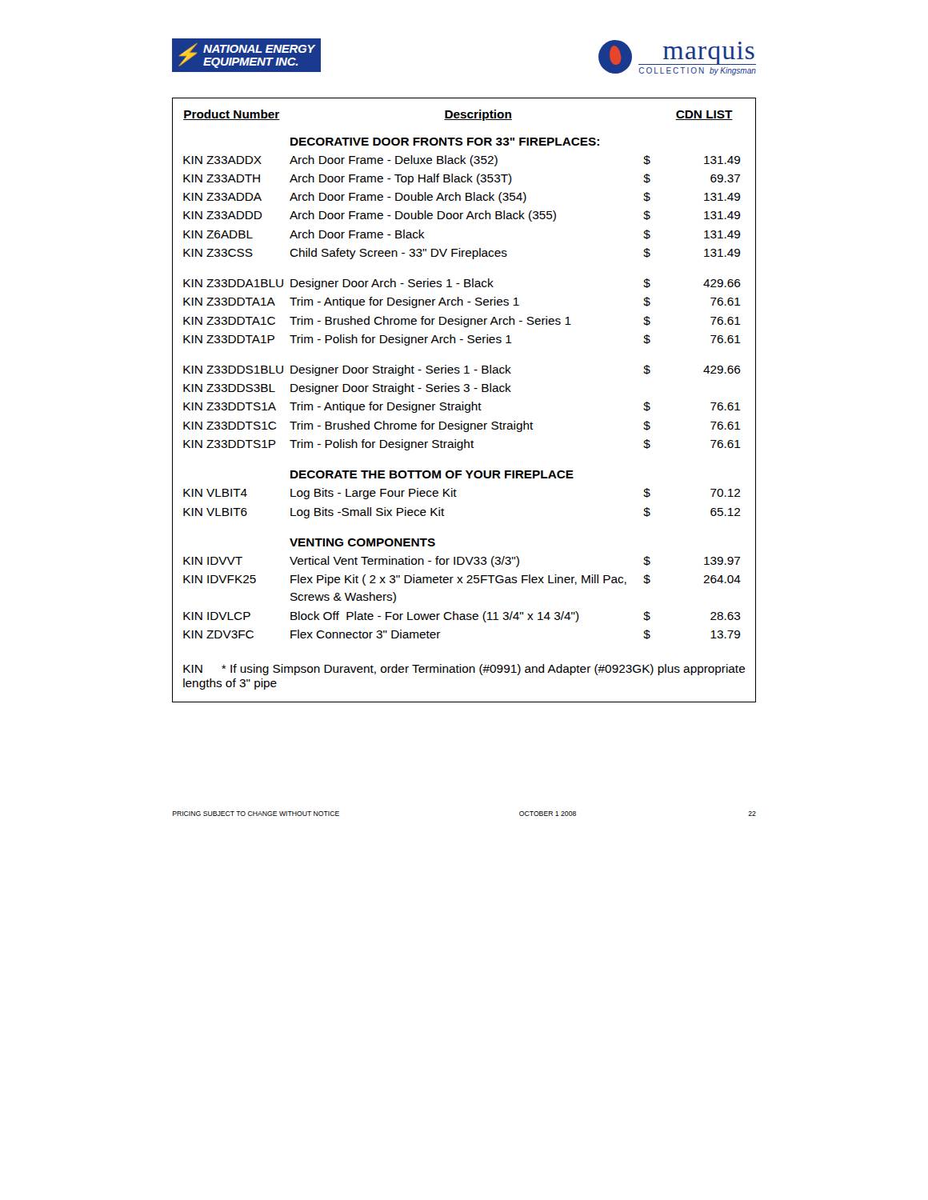⚡ NATIONAL ENERGY EQUIPMENT INC.
marquis
COLLECTION by Kingsman
| Product Number | Description | CDN LIST |
| --- | --- | --- |
| | DECORATIVE DOOR FRONTS FOR 33" FIREPLACES: | | |
| KIN Z33ADDX | Arch Door Frame - Deluxe Black (352) | $ | 131.49 |
| KIN Z33ADTH | Arch Door Frame - Top Half Black (353T) | $ | 69.37 |
| KIN Z33ADDA | Arch Door Frame - Double Arch Black (354) | $ | 131.49 |
| KIN Z33ADDD | Arch Door Frame - Double Door Arch Black (355) | $ | 131.49 |
| KIN Z6ADBL | Arch Door Frame - Black | $ | 131.49 |
| KIN Z33CSS | Child Safety Screen - 33" DV Fireplaces | $ | 131.49 |
| KIN Z33DDA1BLU | Designer Door Arch - Series 1 - Black | $ | 429.66 |
| KIN Z33DDTA1A | Trim - Antique for Designer Arch - Series 1 | $ | 76.61 |
| KIN Z33DDTA1C | Trim - Brushed Chrome for Designer Arch - Series 1 | $ | 76.61 |
| KIN Z33DDTA1P | Trim - Polish for Designer Arch - Series 1 | $ | 76.61 |
| KIN Z33DDS1BLU | Designer Door Straight - Series 1 - Black | $ | 429.66 |
| KIN Z33DDS3BL | Designer Door Straight - Series 3 - Black | | |
| KIN Z33DDTS1A | Trim - Antique for Designer Straight | $ | 76.61 |
| KIN Z33DDTS1C | Trim - Brushed Chrome for Designer Straight | $ | 76.61 |
| KIN Z33DDTS1P | Trim - Polish for Designer Straight | $ | 76.61 |
| | DECORATE THE BOTTOM OF YOUR FIREPLACE | | |
| KIN VLBIT4 | Log Bits - Large Four Piece Kit | $ | 70.12 |
| KIN VLBIT6 | Log Bits -Small Six Piece Kit | $ | 65.12 |
| | VENTING COMPONENTS | | |
| KIN IDVVT | Vertical Vent Termination - for IDV33 (3/3") | $ | 139.97 |
| KIN IDVFK25 | Flex Pipe Kit ( 2 x 3" Diameter x 25FTGas Flex Liner, Mill Pac, Screws & Washers) | $ | 264.04 |
| KIN IDVLCP | Block Off Plate - For Lower Chase (11 3/4" x 14 3/4") | $ | 28.63 |
| KIN ZDV3FC | Flex Connector 3" Diameter | $ | 13.79 |
KIN * If using Simpson Duravent, order Termination (#0991) and Adapter (#0923GK) plus appropriate lengths of 3" pipe
PRICING SUBJECT TO CHANGE WITHOUT NOTICE
OCTOBER 1 2008
22